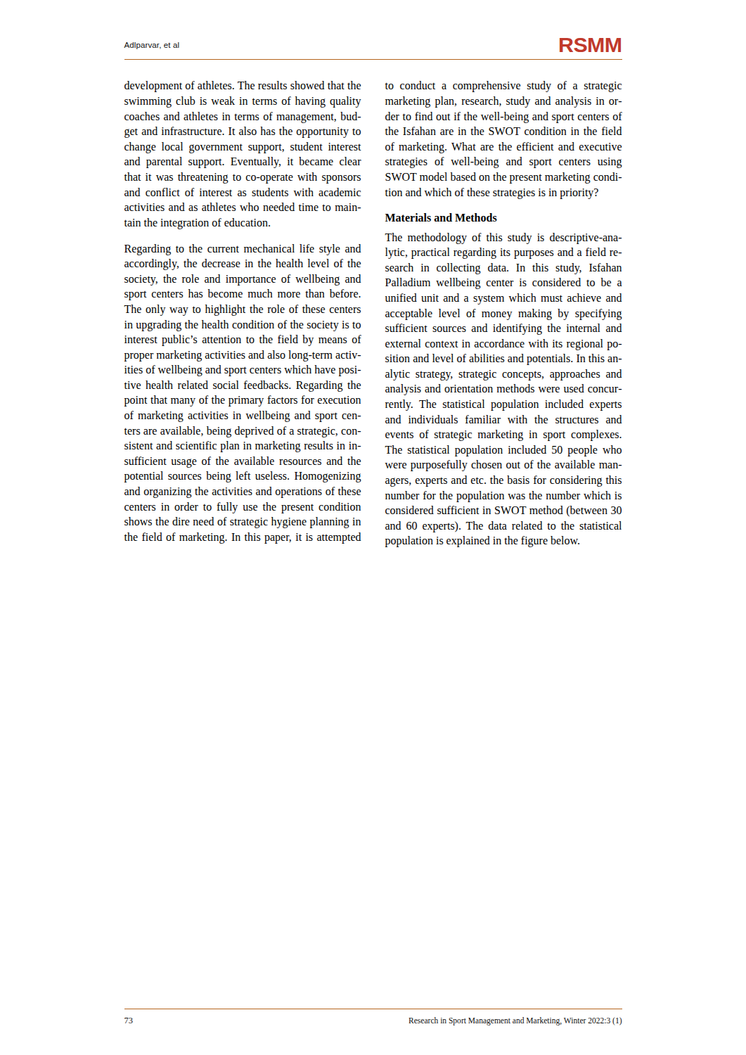Adlparvar, et al
RSMM
development of athletes. The results showed that the swimming club is weak in terms of having quality coaches and athletes in terms of management, budget and infrastructure. It also has the opportunity to change local government support, student interest and parental support. Eventually, it became clear that it was threatening to co-operate with sponsors and conflict of interest as students with academic activities and as athletes who needed time to maintain the integration of education.
Regarding to the current mechanical life style and accordingly, the decrease in the health level of the society, the role and importance of wellbeing and sport centers has become much more than before. The only way to highlight the role of these centers in upgrading the health condition of the society is to interest public’s attention to the field by means of proper marketing activities and also long-term activities of wellbeing and sport centers which have positive health related social feedbacks. Regarding the point that many of the primary factors for execution of marketing activities in wellbeing and sport centers are available, being deprived of a strategic, consistent and scientific plan in marketing results in insufficient usage of the available resources and the potential sources being left useless. Homogenizing and organizing the activities and operations of these centers in order to fully use the present condition shows the dire need of strategic hygiene planning in the field of marketing. In this paper, it is attempted to conduct a comprehensive study of a strategic marketing plan, research, study and analysis in order to find out if the well-being and sport centers of the Isfahan are in the SWOT condition in the field of marketing. What are the efficient and executive strategies of well-being and sport centers using SWOT model based on the present marketing condition and which of these strategies is in priority?
Materials and Methods
The methodology of this study is descriptive-analytic, practical regarding its purposes and a field research in collecting data. In this study, Isfahan Palladium wellbeing center is considered to be a unified unit and a system which must achieve and acceptable level of money making by specifying sufficient sources and identifying the internal and external context in accordance with its regional position and level of abilities and potentials. In this analytic strategy, strategic concepts, approaches and analysis and orientation methods were used concurrently. The statistical population included experts and individuals familiar with the structures and events of strategic marketing in sport complexes. The statistical population included 50 people who were purposefully chosen out of the available managers, experts and etc. the basis for considering this number for the population was the number which is considered sufficient in SWOT method (between 30 and 60 experts). The data related to the statistical population is explained in the figure below.
73
Research in Sport Management and Marketing, Winter 2022:3 (1)